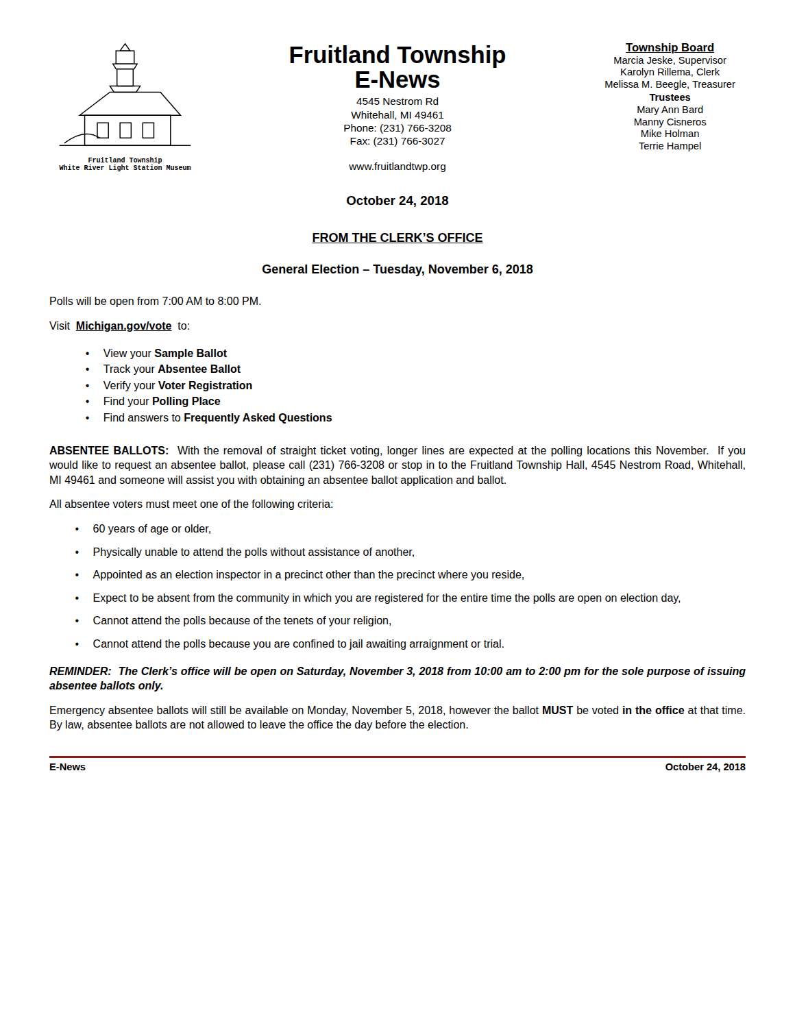Fruitland Township
White River Light Station Museum
Fruitland Township
E-News
4545 Nestrom Rd
Whitehall, MI 49461
Phone: (231) 766-3208
Fax: (231) 766-3027
www.fruitlandtwp.org
Township Board
Marcia Jeske, Supervisor
Karolyn Rillema, Clerk
Melissa M. Beegle, Treasurer
Trustees
Mary Ann Bard
Manny Cisneros
Mike Holman
Terrie Hampel
October 24, 2018
FROM THE CLERK’S OFFICE
General Election – Tuesday, November 6, 2018
Polls will be open from 7:00 AM to 8:00 PM.
Visit Michigan.gov/vote to:
View your Sample Ballot
Track your Absentee Ballot
Verify your Voter Registration
Find your Polling Place
Find answers to Frequently Asked Questions
ABSENTEE BALLOTS: With the removal of straight ticket voting, longer lines are expected at the polling locations this November. If you would like to request an absentee ballot, please call (231) 766-3208 or stop in to the Fruitland Township Hall, 4545 Nestrom Road, Whitehall, MI 49461 and someone will assist you with obtaining an absentee ballot application and ballot.
All absentee voters must meet one of the following criteria:
60 years of age or older,
Physically unable to attend the polls without assistance of another,
Appointed as an election inspector in a precinct other than the precinct where you reside,
Expect to be absent from the community in which you are registered for the entire time the polls are open on election day,
Cannot attend the polls because of the tenets of your religion,
Cannot attend the polls because you are confined to jail awaiting arraignment or trial.
REMINDER: The Clerk’s office will be open on Saturday, November 3, 2018 from 10:00 am to 2:00 pm for the sole purpose of issuing absentee ballots only.
Emergency absentee ballots will still be available on Monday, November 5, 2018, however the ballot MUST be voted in the office at that time. By law, absentee ballots are not allowed to leave the office the day before the election.
E-News October 24, 2018